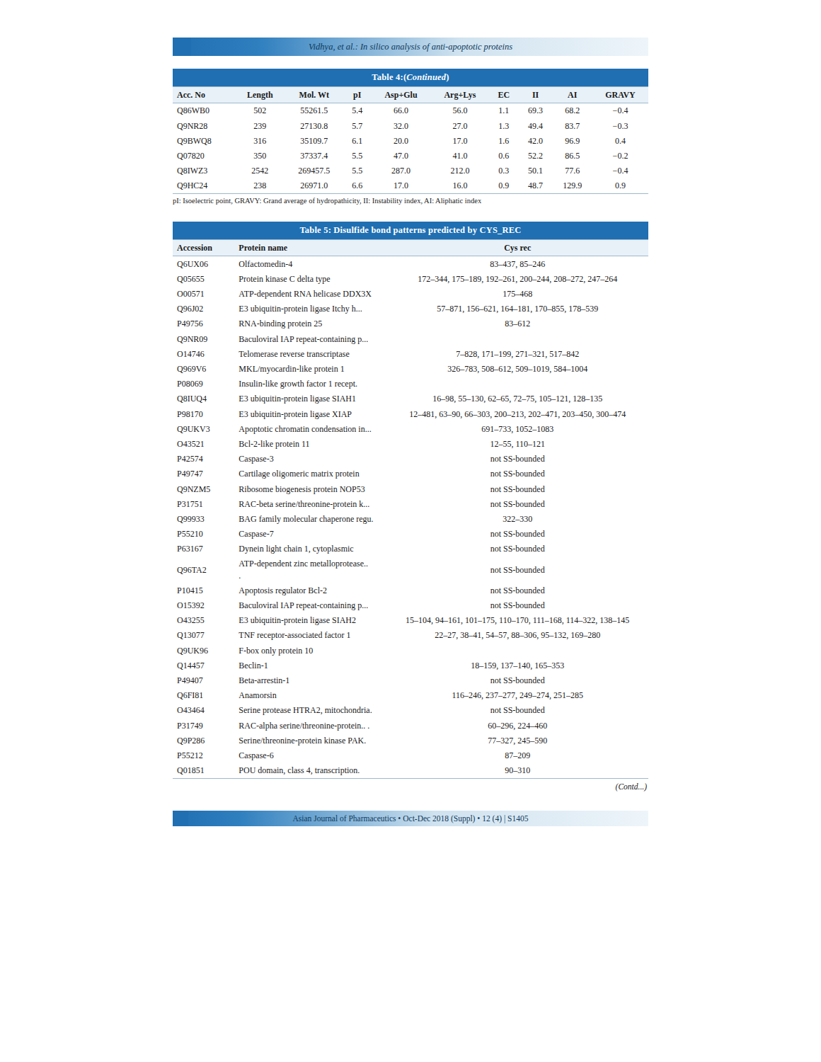Vidhya, et al.: In silico analysis of anti-apoptotic proteins
Table 4:( Continued )
| Acc. No | Length | Mol. Wt | pI | Asp+Glu | Arg+Lys | EC | II | AI | GRAVY |
| --- | --- | --- | --- | --- | --- | --- | --- | --- | --- |
| Q86WB0 | 502 | 55261.5 | 5.4 | 66.0 | 56.0 | 1.1 | 69.3 | 68.2 | −0.4 |
| Q9NR28 | 239 | 27130.8 | 5.7 | 32.0 | 27.0 | 1.3 | 49.4 | 83.7 | −0.3 |
| Q9BWQ8 | 316 | 35109.7 | 6.1 | 20.0 | 17.0 | 1.6 | 42.0 | 96.9 | 0.4 |
| Q07820 | 350 | 37337.4 | 5.5 | 47.0 | 41.0 | 0.6 | 52.2 | 86.5 | −0.2 |
| Q8IWZ3 | 2542 | 269457.5 | 5.5 | 287.0 | 212.0 | 0.3 | 50.1 | 77.6 | −0.4 |
| Q9HC24 | 238 | 26971.0 | 6.6 | 17.0 | 16.0 | 0.9 | 48.7 | 129.9 | 0.9 |
pI: Isoelectric point, GRAVY: Grand average of hydropathicity, II: Instability index, AI: Aliphatic index
Table 5: Disulfide bond patterns predicted by CYS_REC
| Accession | Protein name | Cys rec |
| --- | --- | --- |
| Q6UX06 | Olfactomedin-4 | 83–437, 85–246 |
| Q05655 | Protein kinase C delta type | 172–344, 175–189, 192–261, 200–244, 208–272, 247–264 |
| O00571 | ATP-dependent RNA helicase DDX3X | 175–468 |
| Q96J02 | E3 ubiquitin-protein ligase Itchy h... | 57–871, 156–621, 164–181, 170–855, 178–539 |
| P49756 | RNA-binding protein 25 | 83–612 |
| Q9NR09 | Baculoviral IAP repeat-containing p... | |
| O14746 | Telomerase reverse transcriptase | 7–828, 171–199, 271–321, 517–842 |
| Q969V6 | MKL/myocardin-like protein 1 | 326–783, 508–612, 509–1019, 584–1004 |
| P08069 | Insulin-like growth factor 1 recept. | |
| Q8IUQ4 | E3 ubiquitin-protein ligase SIAH1 | 16–98, 55–130, 62–65, 72–75, 105–121, 128–135 |
| P98170 | E3 ubiquitin-protein ligase XIAP | 12–481, 63–90, 66–303, 200–213, 202–471, 203–450, 300–474 |
| Q9UKV3 | Apoptotic chromatin condensation in... | 691–733, 1052–1083 |
| O43521 | Bcl-2-like protein 11 | 12–55, 110–121 |
| P42574 | Caspase-3 | not SS-bounded |
| P49747 | Cartilage oligomeric matrix protein | not SS-bounded |
| Q9NZM5 | Ribosome biogenesis protein NOP53 | not SS-bounded |
| P31751 | RAC-beta serine/threonine-protein k... | not SS-bounded |
| Q99933 | BAG family molecular chaperone regu. | 322–330 |
| P55210 | Caspase-7 | not SS-bounded |
| P63167 | Dynein light chain 1, cytoplasmic | not SS-bounded |
| Q96TA2 | ATP-dependent zinc metalloprotease.. . | not SS-bounded |
| P10415 | Apoptosis regulator Bcl-2 | not SS-bounded |
| O15392 | Baculoviral IAP repeat-containing p... | not SS-bounded |
| O43255 | E3 ubiquitin-protein ligase SIAH2 | 15–104, 94–161, 101–175, 110–170, 111–168, 114–322, 138–145 |
| Q13077 | TNF receptor-associated factor 1 | 22–27, 38–41, 54–57, 88–306, 95–132, 169–280 |
| Q9UK96 | F-box only protein 10 | |
| Q14457 | Beclin-1 | 18–159, 137–140, 165–353 |
| P49407 | Beta-arrestin-1 | not SS-bounded |
| Q6FI81 | Anamorsin | 116–246, 237–277, 249–274, 251–285 |
| O43464 | Serine protease HTRA2, mitochondria. | not SS-bounded |
| P31749 | RAC-alpha serine/threonine-protein.. . | 60–296, 224–460 |
| Q9P286 | Serine/threonine-protein kinase PAK. | 77–327, 245–590 |
| P55212 | Caspase-6 | 87–209 |
| Q01851 | POU domain, class 4, transcription. | 90–310 |
(Contd...)
Asian Journal of Pharmaceutics • Oct-Dec 2018 (Suppl) • 12 (4) | S1405